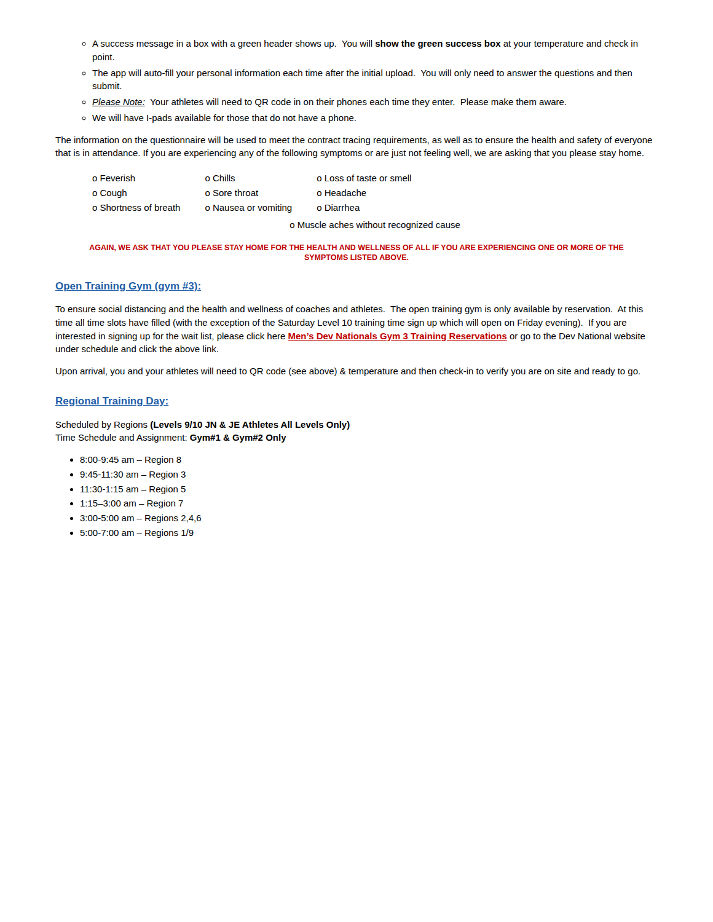A success message in a box with a green header shows up. You will show the green success box at your temperature and check in point.
The app will auto-fill your personal information each time after the initial upload. You will only need to answer the questions and then submit.
Please Note: Your athletes will need to QR code in on their phones each time they enter. Please make them aware.
We will have I-pads available for those that do not have a phone.
The information on the questionnaire will be used to meet the contract tracing requirements, as well as to ensure the health and safety of everyone that is in attendance. If you are experiencing any of the following symptoms or are just not feeling well, we are asking that you please stay home.
| o Feverish | o Chills | o Loss of taste or smell |
| o Cough | o Sore throat | o Headache |
| o Shortness of breath | o Nausea or vomiting | o Diarrhea |
o Muscle aches without recognized cause
AGAIN, WE ASK THAT YOU PLEASE STAY HOME FOR THE HEALTH AND WELLNESS OF ALL IF YOU ARE EXPERIENCING ONE OR MORE OF THE SYMPTOMS LISTED ABOVE.
Open Training Gym (gym #3):
To ensure social distancing and the health and wellness of coaches and athletes. The open training gym is only available by reservation. At this time all time slots have filled (with the exception of the Saturday Level 10 training time sign up which will open on Friday evening). If you are interested in signing up for the wait list, please click here Men’s Dev Nationals Gym 3 Training Reservations or go to the Dev National website under schedule and click the above link.
Upon arrival, you and your athletes will need to QR code (see above) & temperature and then check-in to verify you are on site and ready to go.
Regional Training Day:
Scheduled by Regions (Levels 9/10 JN & JE Athletes All Levels Only)
Time Schedule and Assignment: Gym#1 & Gym#2 Only
8:00-9:45 am – Region 8
9:45-11:30 am – Region 3
11:30-1:15 am – Region 5
1:15–3:00 am – Region 7
3:00-5:00 am – Regions 2,4,6
5:00-7:00 am – Regions 1/9